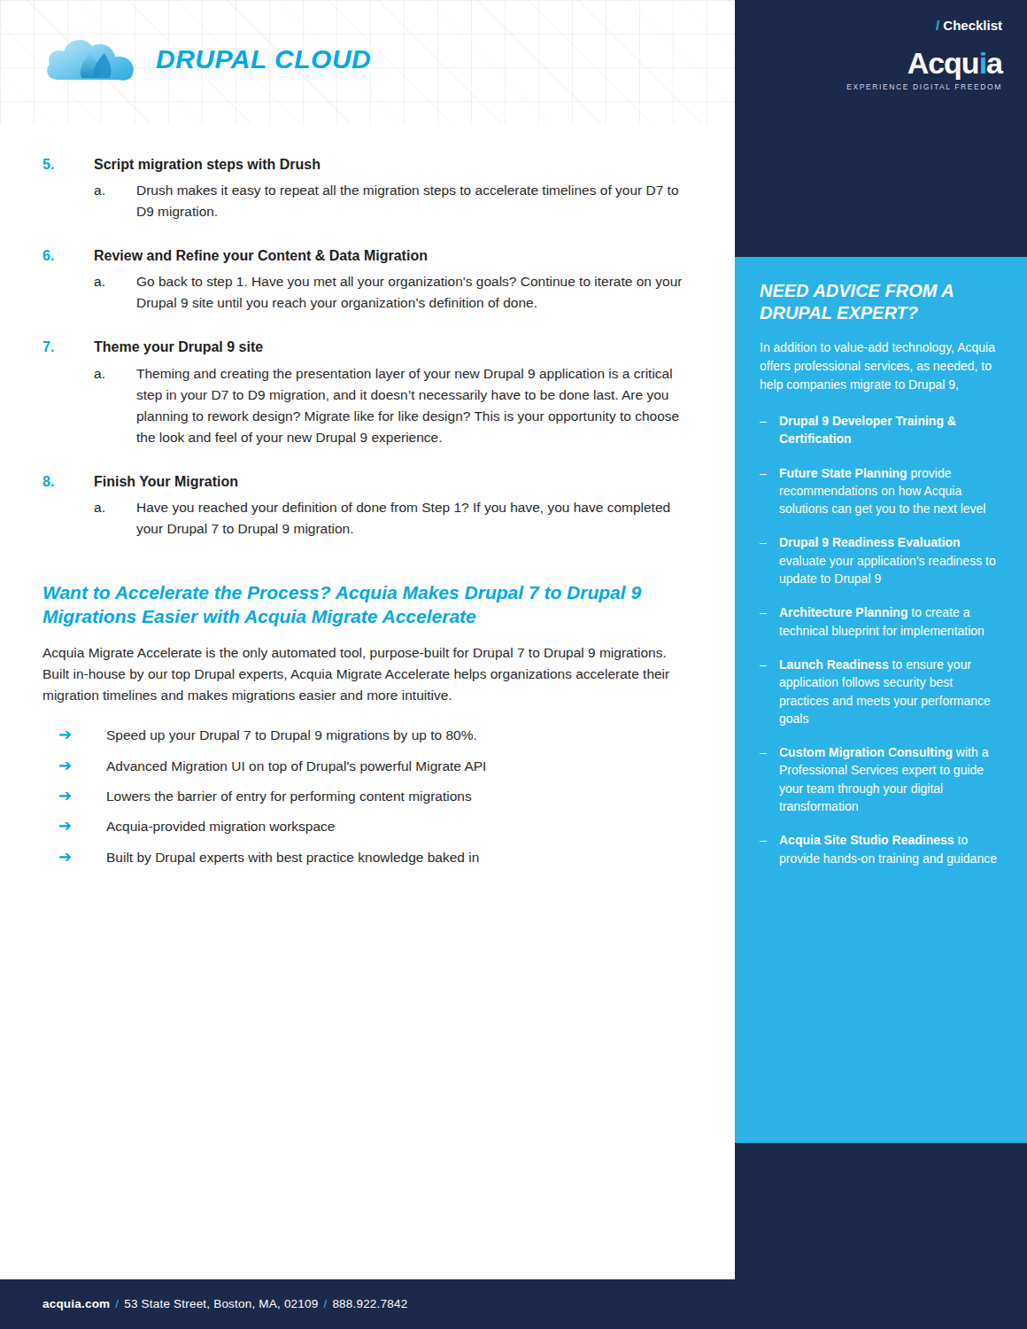DRUPAL CLOUD
/ Checklist
Acquia
Experience Digital Freedom
Script migration steps with Drush
Drush makes it easy to repeat all the migration steps to accelerate timelines of your D7 to D9 migration.
Review and Refine your Content & Data Migration
Go back to step 1. Have you met all your organization's goals? Continue to iterate on your Drupal 9 site until you reach your organization’s definition of done.
Theme your Drupal 9 site
Theming and creating the presentation layer of your new Drupal 9 application is a critical step in your D7 to D9 migration, and it doesn’t necessarily have to be done last. Are you planning to rework design? Migrate like for like design? This is your opportunity to choose the look and feel of your new Drupal 9 experience.
Finish Your Migration
Have you reached your definition of done from Step 1? If you have, you have completed your Drupal 7 to Drupal 9 migration.
Want to Accelerate the Process? Acquia Makes Drupal 7 to Drupal 9 Migrations Easier with Acquia Migrate Accelerate
Acquia Migrate Accelerate is the only automated tool, purpose-built for Drupal 7 to Drupal 9 migrations. Built in-house by our top Drupal experts, Acquia Migrate Accelerate helps organizations accelerate their migration timelines and makes migrations easier and more intuitive.
Speed up your Drupal 7 to Drupal 9 migrations by up to 80%.
Advanced Migration UI on top of Drupal's powerful Migrate API
Lowers the barrier of entry for performing content migrations
Acquia-provided migration workspace
Built by Drupal experts with best practice knowledge baked in
NEED ADVICE FROM A DRUPAL EXPERT?
In addition to value-add technology, Acquia offers professional services, as needed, to help companies migrate to Drupal 9,
Drupal 9 Developer Training & Certification
Future State Planning provide recommendations on how Acquia solutions can get you to the next level
Drupal 9 Readiness Evaluation evaluate your application's readiness to update to Drupal 9
Architecture Planning to create a technical blueprint for implementation
Launch Readiness to ensure your application follows security best practices and meets your performance goals
Custom Migration Consulting with a Professional Services expert to guide your team through your digital transformation
Acquia Site Studio Readiness to provide hands-on training and guidance
acquia.com/53 State Street, Boston, MA, 02109/888.922.7842